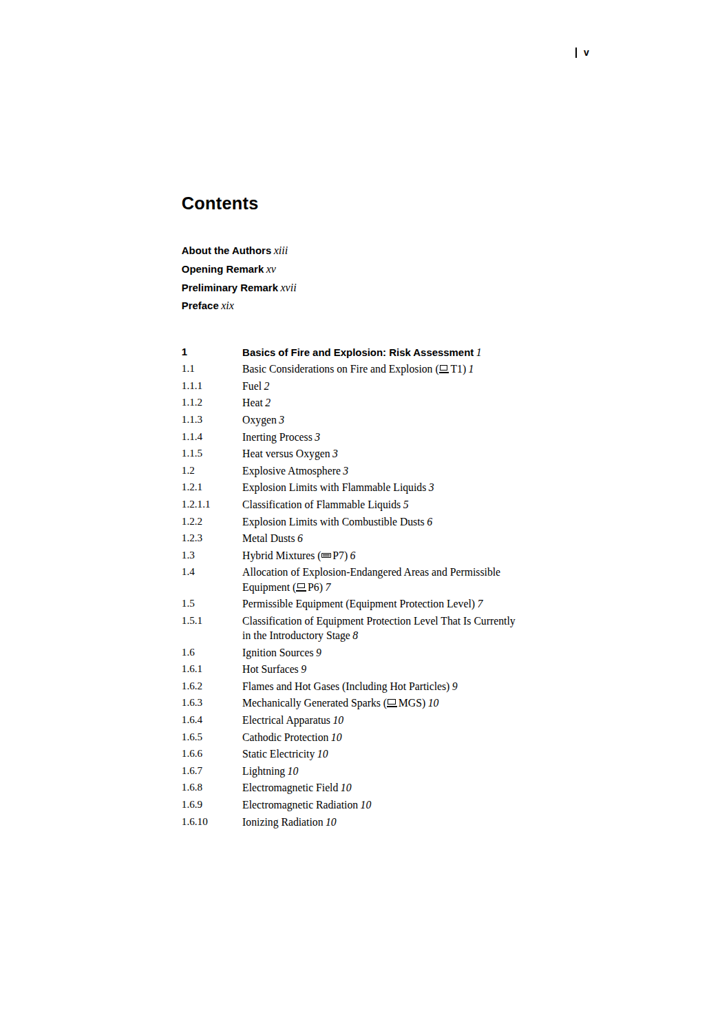v
Contents
About the Authors xiii
Opening Remark xv
Preliminary Remark xvii
Preface xix
| 1 | Basics of Fire and Explosion: Risk Assessment 1 |
| 1.1 | Basic Considerations on Fire and Explosion ( T1) 1 |
| 1.1.1 | Fuel 2 |
| 1.1.2 | Heat 2 |
| 1.1.3 | Oxygen 3 |
| 1.1.4 | Inerting Process 3 |
| 1.1.5 | Heat versus Oxygen 3 |
| 1.2 | Explosive Atmosphere 3 |
| 1.2.1 | Explosion Limits with Flammable Liquids 3 |
| 1.2.1.1 | Classification of Flammable Liquids 5 |
| 1.2.2 | Explosion Limits with Combustible Dusts 6 |
| 1.2.3 | Metal Dusts 6 |
| 1.3 | Hybrid Mixtures ( P7) 6 |
| 1.4 | Allocation of Explosion-Endangered Areas and Permissible Equipment ( P6) 7 |
| 1.5 | Permissible Equipment (Equipment Protection Level) 7 |
| 1.5.1 | Classification of Equipment Protection Level That Is Currently in the Introductory Stage 8 |
| 1.6 | Ignition Sources 9 |
| 1.6.1 | Hot Surfaces 9 |
| 1.6.2 | Flames and Hot Gases (Including Hot Particles) 9 |
| 1.6.3 | Mechanically Generated Sparks ( MGS) 10 |
| 1.6.4 | Electrical Apparatus 10 |
| 1.6.5 | Cathodic Protection 10 |
| 1.6.6 | Static Electricity 10 |
| 1.6.7 | Lightning 10 |
| 1.6.8 | Electromagnetic Field 10 |
| 1.6.9 | Electromagnetic Radiation 10 |
| 1.6.10 | Ionizing Radiation 10 |